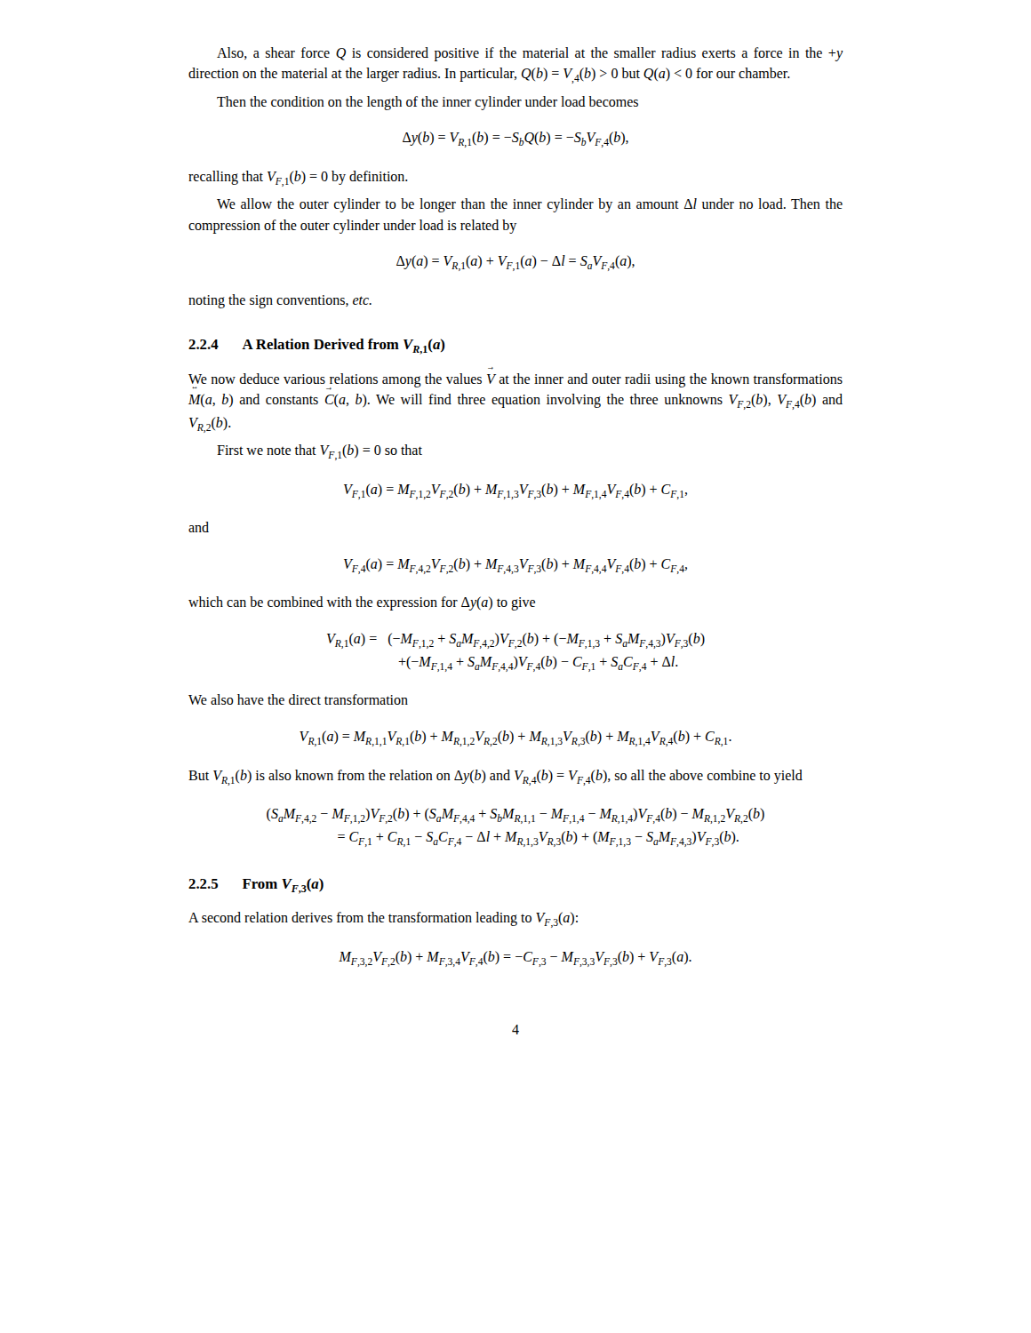Also, a shear force Q is considered positive if the material at the smaller radius exerts a force in the +y direction on the material at the larger radius. In particular, Q(b) = V,4(b) > 0 but Q(a) < 0 for our chamber.
Then the condition on the length of the inner cylinder under load becomes
Δy(b) = VR,1(b) = −SbQ(b) = −SbVF,4(b),
recalling that VF,1(b) = 0 by definition.
We allow the outer cylinder to be longer than the inner cylinder by an amount Δl under no load. Then the compression of the outer cylinder under load is related by
Δy(a) = VR,1(a) + VF,1(a) − Δl = SaVF,4(a),
noting the sign conventions, etc.
2.2.4 A Relation Derived from VR,1(a)
We now deduce various relations among the values V at the inner and outer radii using the known transformations M(a, b) and constants C(a, b). We will find three equation involving the three unknowns VF,2(b), VF,4(b) and VR,2(b).
First we note that VF,1(b) = 0 so that
VF,1(a) = MF,1,2VF,2(b) + MF,1,3VF,3(b) + MF,1,4VF,4(b) + CF,1,
and
VF,4(a) = MF,4,2VF,2(b) + MF,4,3VF,3(b) + MF,4,4VF,4(b) + CF,4,
which can be combined with the expression for Δy(a) to give
VR,1(a) = (−MF,1,2 + SaMF,4,2)VF,2(b) + (−MF,1,3 + SaMF,4,3)VF,3(b)
+(−MF,1,4 + SaMF,4,4)VF,4(b) − CF,1 + SaCF,4 + Δl.
We also have the direct transformation
VR,1(a) = MR,1,1VR,1(b) + MR,1,2VR,2(b) + MR,1,3VR,3(b) + MR,1,4VR,4(b) + CR,1.
But VR,1(b) is also known from the relation on Δy(b) and VR,4(b) = VF,4(b), so all the above combine to yield
(SaMF,4,2 − MF,1,2)VF,2(b) + (SaMF,4,4 + SbMR,1,1 − MF,1,4 − MR,1,4)VF,4(b) − MR,1,2VR,2(b)
= CF,1 + CR,1 − SaCF,4 − Δl + MR,1,3VR,3(b) + (MF,1,3 − SaMF,4,3)VF,3(b).
2.2.5 From VF,3(a)
A second relation derives from the transformation leading to VF,3(a):
MF,3,2VF,2(b) + MF,3,4VF,4(b) = −CF,3 − MF,3,3VF,3(b) + VF,3(a).
4